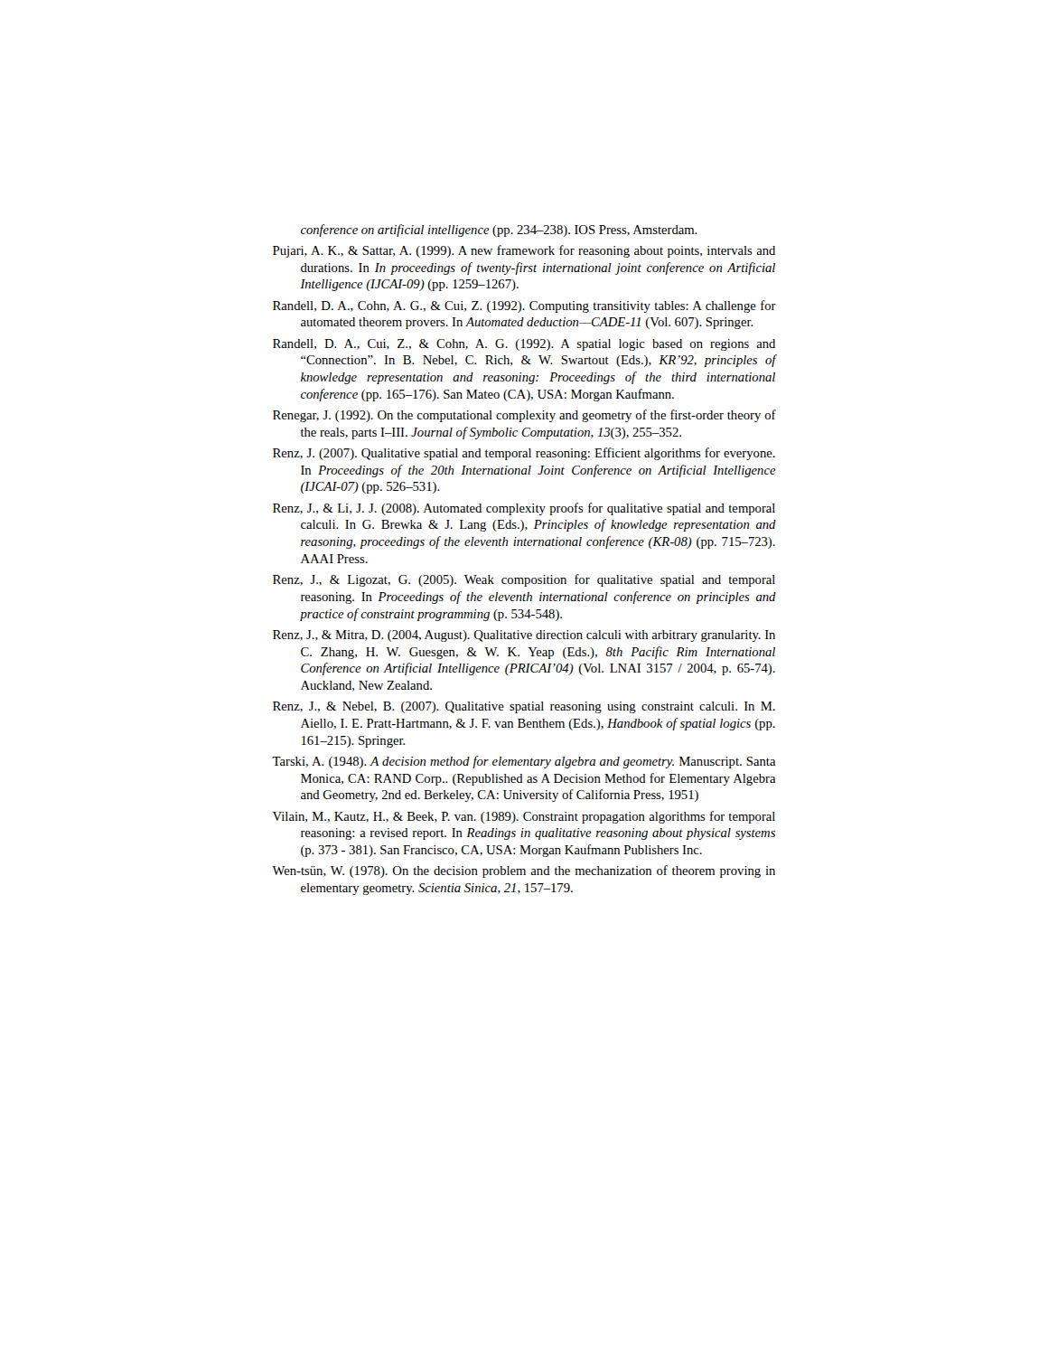conference on artificial intelligence (pp. 234–238). IOS Press, Amsterdam.
Pujari, A. K., & Sattar, A. (1999). A new framework for reasoning about points, intervals and durations. In In proceedings of twenty-first international joint conference on Artificial Intelligence (IJCAI-09) (pp. 1259–1267).
Randell, D. A., Cohn, A. G., & Cui, Z. (1992). Computing transitivity tables: A challenge for automated theorem provers. In Automated deduction—CADE-11 (Vol. 607). Springer.
Randell, D. A., Cui, Z., & Cohn, A. G. (1992). A spatial logic based on regions and “Connection”. In B. Nebel, C. Rich, & W. Swartout (Eds.), KR’92, principles of knowledge representation and reasoning: Proceedings of the third international conference (pp. 165–176). San Mateo (CA), USA: Morgan Kaufmann.
Renegar, J. (1992). On the computational complexity and geometry of the first-order theory of the reals, parts I–III. Journal of Symbolic Computation, 13(3), 255–352.
Renz, J. (2007). Qualitative spatial and temporal reasoning: Efficient algorithms for everyone. In Proceedings of the 20th International Joint Conference on Artificial Intelligence (IJCAI-07) (pp. 526–531).
Renz, J., & Li, J. J. (2008). Automated complexity proofs for qualitative spatial and temporal calculi. In G. Brewka & J. Lang (Eds.), Principles of knowledge representation and reasoning, proceedings of the eleventh international conference (KR-08) (pp. 715–723). AAAI Press.
Renz, J., & Ligozat, G. (2005). Weak composition for qualitative spatial and temporal reasoning. In Proceedings of the eleventh international conference on principles and practice of constraint programming (p. 534-548).
Renz, J., & Mitra, D. (2004, August). Qualitative direction calculi with arbitrary granularity. In C. Zhang, H. W. Guesgen, & W. K. Yeap (Eds.), 8th Pacific Rim International Conference on Artificial Intelligence (PRICAI’04) (Vol. LNAI 3157 / 2004, p. 65-74). Auckland, New Zealand.
Renz, J., & Nebel, B. (2007). Qualitative spatial reasoning using constraint calculi. In M. Aiello, I. E. Pratt-Hartmann, & J. F. van Benthem (Eds.), Handbook of spatial logics (pp. 161–215). Springer.
Tarski, A. (1948). A decision method for elementary algebra and geometry. Manuscript. Santa Monica, CA: RAND Corp.. (Republished as A Decision Method for Elementary Algebra and Geometry, 2nd ed. Berkeley, CA: University of California Press, 1951)
Vilain, M., Kautz, H., & Beek, P. van. (1989). Constraint propagation algorithms for temporal reasoning: a revised report. In Readings in qualitative reasoning about physical systems (p. 373 - 381). San Francisco, CA, USA: Morgan Kaufmann Publishers Inc.
Wen-tsün, W. (1978). On the decision problem and the mechanization of theorem proving in elementary geometry. Scientia Sinica, 21, 157–179.